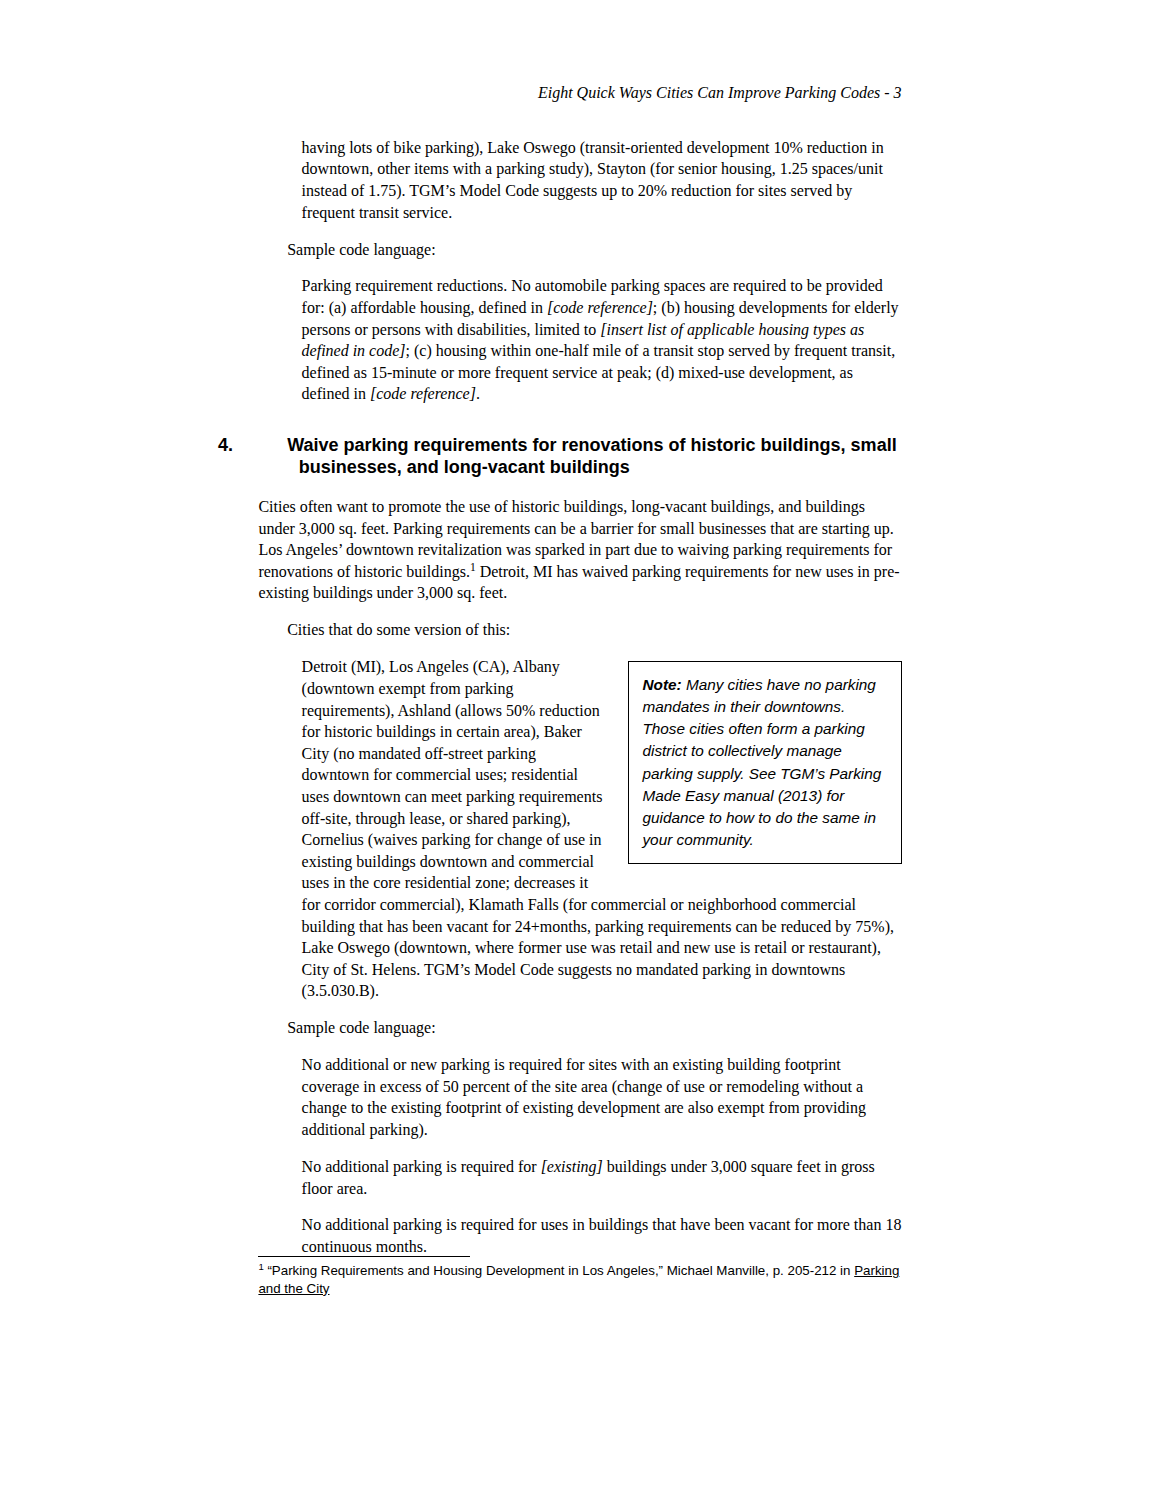Eight Quick Ways Cities Can Improve Parking Codes - 3
having lots of bike parking), Lake Oswego (transit-oriented development 10% reduction in downtown, other items with a parking study), Stayton (for senior housing, 1.25 spaces/unit instead of 1.75). TGM’s Model Code suggests up to 20% reduction for sites served by frequent transit service.
Sample code language:
Parking requirement reductions. No automobile parking spaces are required to be provided for: (a) affordable housing, defined in [code reference]; (b) housing developments for elderly persons or persons with disabilities, limited to [insert list of applicable housing types as defined in code]; (c) housing within one-half mile of a transit stop served by frequent transit, defined as 15-minute or more frequent service at peak; (d) mixed-use development, as defined in [code reference].
4. Waive parking requirements for renovations of historic buildings, small businesses, and long-vacant buildings
Cities often want to promote the use of historic buildings, long-vacant buildings, and buildings under 3,000 sq. feet. Parking requirements can be a barrier for small businesses that are starting up. Los Angeles’ downtown revitalization was sparked in part due to waiving parking requirements for renovations of historic buildings.1 Detroit, MI has waived parking requirements for new uses in pre-existing buildings under 3,000 sq. feet.
Cities that do some version of this:
Note: Many cities have no parking mandates in their downtowns. Those cities often form a parking district to collectively manage parking supply. See TGM’s Parking Made Easy manual (2013) for guidance to how to do the same in your community.
Detroit (MI), Los Angeles (CA), Albany (downtown exempt from parking requirements), Ashland (allows 50% reduction for historic buildings in certain area), Baker City (no mandated off-street parking downtown for commercial uses; residential uses downtown can meet parking requirements off-site, through lease, or shared parking), Cornelius (waives parking for change of use in existing buildings downtown and commercial uses in the core residential zone; decreases it for corridor commercial), Klamath Falls (for commercial or neighborhood commercial building that has been vacant for 24+months, parking requirements can be reduced by 75%), Lake Oswego (downtown, where former use was retail and new use is retail or restaurant), City of St. Helens. TGM’s Model Code suggests no mandated parking in downtowns (3.5.030.B).
Sample code language:
No additional or new parking is required for sites with an existing building footprint coverage in excess of 50 percent of the site area (change of use or remodeling without a change to the existing footprint of existing development are also exempt from providing additional parking).
No additional parking is required for [existing] buildings under 3,000 square feet in gross floor area.
No additional parking is required for uses in buildings that have been vacant for more than 18 continuous months.
1 “Parking Requirements and Housing Development in Los Angeles,” Michael Manville, p. 205-212 in Parking and the City